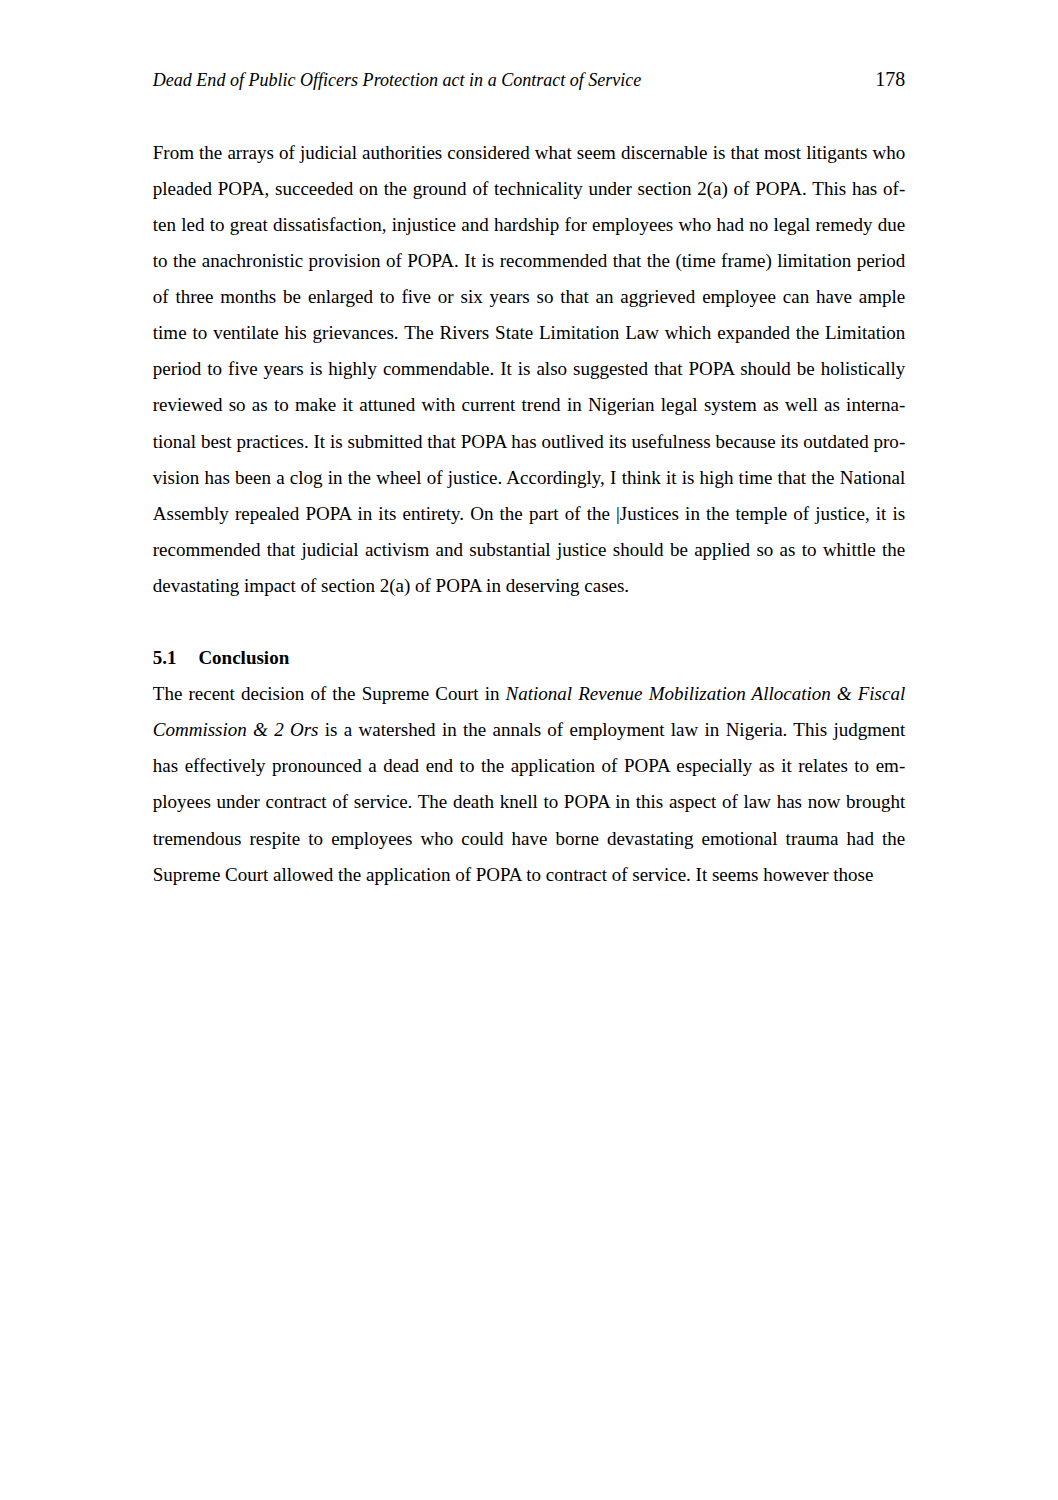Dead End of Public Officers Protection act in a Contract of Service 178
From the arrays of judicial authorities considered what seem discernable is that most litigants who pleaded POPA, succeeded on the ground of technicality under section 2(a) of POPA. This has often led to great dissatisfaction, injustice and hardship for employees who had no legal remedy due to the anachronistic provision of POPA. It is recommended that the (time frame) limitation period of three months be enlarged to five or six years so that an aggrieved employee can have ample time to ventilate his grievances. The Rivers State Limitation Law which expanded the Limitation period to five years is highly commendable. It is also suggested that POPA should be holistically reviewed so as to make it attuned with current trend in Nigerian legal system as well as international best practices. It is submitted that POPA has outlived its usefulness because its outdated provision has been a clog in the wheel of justice. Accordingly, I think it is high time that the National Assembly repealed POPA in its entirety. On the part of the |Justices in the temple of justice, it is recommended that judicial activism and substantial justice should be applied so as to whittle the devastating impact of section 2(a) of POPA in deserving cases.
5.1 Conclusion
The recent decision of the Supreme Court in National Revenue Mobilization Allocation & Fiscal Commission & 2 Ors is a watershed in the annals of employment law in Nigeria. This judgment has effectively pronounced a dead end to the application of POPA especially as it relates to employees under contract of service. The death knell to POPA in this aspect of law has now brought tremendous respite to employees who could have borne devastating emotional trauma had the Supreme Court allowed the application of POPA to contract of service. It seems however those